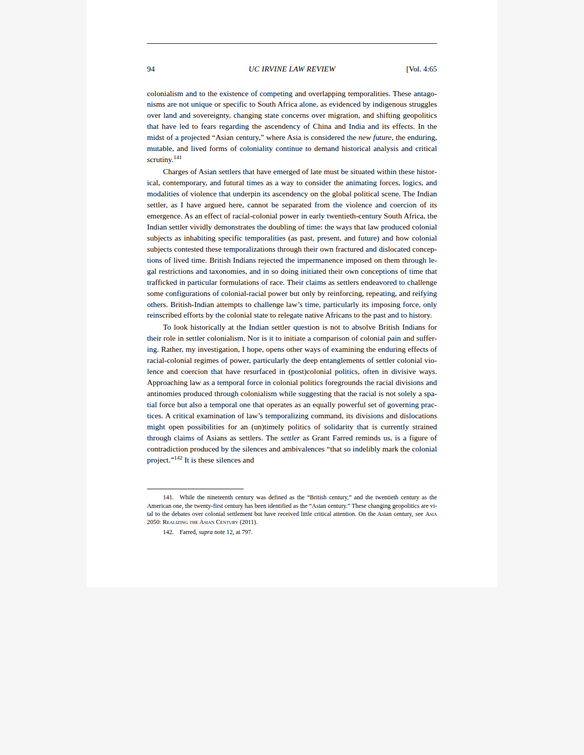94
UC IRVINE LAW REVIEW
[Vol. 4:65
colonialism and to the existence of competing and overlapping temporalities. These antagonisms are not unique or specific to South Africa alone, as evidenced by indigenous struggles over land and sovereignty, changing state concerns over migration, and shifting geopolitics that have led to fears regarding the ascendency of China and India and its effects. In the midst of a projected “Asian century,” where Asia is considered the new future, the enduring, mutable, and lived forms of coloniality continue to demand historical analysis and critical scrutiny.141
Charges of Asian settlers that have emerged of late must be situated within these historical, contemporary, and futural times as a way to consider the animating forces, logics, and modalities of violence that underpin its ascendency on the global political scene. The Indian settler, as I have argued here, cannot be separated from the violence and coercion of its emergence. As an effect of racial-colonial power in early twentieth-century South Africa, the Indian settler vividly demonstrates the doubling of time: the ways that law produced colonial subjects as inhabiting specific temporalities (as past, present, and future) and how colonial subjects contested these temporalizations through their own fractured and dislocated conceptions of lived time. British Indians rejected the impermanence imposed on them through legal restrictions and taxonomies, and in so doing initiated their own conceptions of time that trafficked in particular formulations of race. Their claims as settlers endeavored to challenge some configurations of colonial-racial power but only by reinforcing, repeating, and reifying others. British-Indian attempts to challenge law’s time, particularly its imposing force, only reinscribed efforts by the colonial state to relegate native Africans to the past and to history.
To look historically at the Indian settler question is not to absolve British Indians for their role in settler colonialism. Nor is it to initiate a comparison of colonial pain and suffering. Rather, my investigation, I hope, opens other ways of examining the enduring effects of racial-colonial regimes of power, particularly the deep entanglements of settler colonial violence and coercion that have resurfaced in (post)colonial politics, often in divisive ways. Approaching law as a temporal force in colonial politics foregrounds the racial divisions and antinomies produced through colonialism while suggesting that the racial is not solely a spatial force but also a temporal one that operates as an equally powerful set of governing practices. A critical examination of law’s temporalizing command, its divisions and dislocations might open possibilities for an (un)timely politics of solidarity that is currently strained through claims of Asians as settlers. The settler as Grant Farred reminds us, is a figure of contradiction produced by the silences and ambivalences “that so indelibly mark the colonial project.”142 It is these silences and
141. While the nineteenth century was defined as the “British century,” and the twentieth century as the American one, the twenty-first century has been identified as the “Asian century.” These changing geopolitics are vital to the debates over colonial settlement but have received little critical attention. On the Asian century, see Asia 2050: Realizing the Asian Century (2011).
142. Farred, supra note 12, at 797.